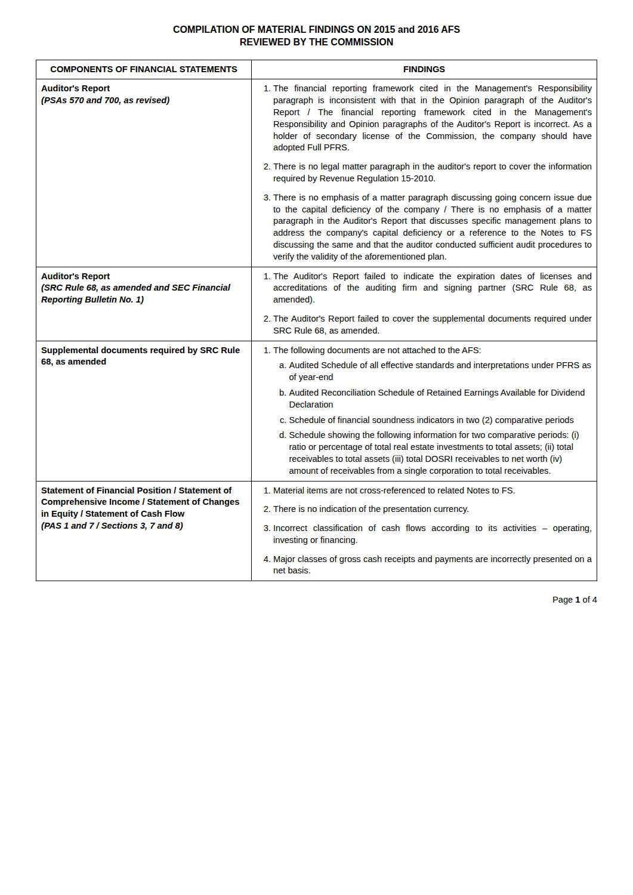COMPILATION OF MATERIAL FINDINGS ON 2015 and 2016 AFS
REVIEWED BY THE COMMISSION
| COMPONENTS OF FINANCIAL STATEMENTS | FINDINGS |
| --- | --- |
| Auditor's Report (PSAs 570 and 700, as revised) | The financial reporting framework cited in the Management's Responsibility paragraph is inconsistent with that in the Opinion paragraph of the Auditor's Report / The financial reporting framework cited in the Management's Responsibility and Opinion paragraphs of the Auditor's Report is incorrect. As a holder of secondary license of the Commission, the company should have adopted Full PFRS. There is no legal matter paragraph in the auditor's report to cover the information required by Revenue Regulation 15-2010. There is no emphasis of a matter paragraph discussing going concern issue due to the capital deficiency of the company / There is no emphasis of a matter paragraph in the Auditor's Report that discusses specific management plans to address the company's capital deficiency or a reference to the Notes to FS discussing the same and that the auditor conducted sufficient audit procedures to verify the validity of the aforementioned plan. |
| Auditor's Report (SRC Rule 68, as amended and SEC Financial Reporting Bulletin No. 1) | The Auditor's Report failed to indicate the expiration dates of licenses and accreditations of the auditing firm and signing partner (SRC Rule 68, as amended). The Auditor's Report failed to cover the supplemental documents required under SRC Rule 68, as amended. |
| Supplemental documents required by SRC Rule 68, as amended | The following documents are not attached to the AFS: Audited Schedule of all effective standards and interpretations under PFRS as of year-end Audited Reconciliation Schedule of Retained Earnings Available for Dividend Declaration Schedule of financial soundness indicators in two (2) comparative periods Schedule showing the following information for two comparative periods: (i) ratio or percentage of total real estate investments to total assets; (ii) total receivables to total assets (iii) total DOSRI receivables to net worth (iv) amount of receivables from a single corporation to total receivables. |
| Statement of Financial Position / Statement of Comprehensive Income / Statement of Changes in Equity / Statement of Cash Flow (PAS 1 and 7 / Sections 3, 7 and 8) | Material items are not cross-referenced to related Notes to FS. There is no indication of the presentation currency. Incorrect classification of cash flows according to its activities – operating, investing or financing. Major classes of gross cash receipts and payments are incorrectly presented on a net basis. |
Page 1 of 4